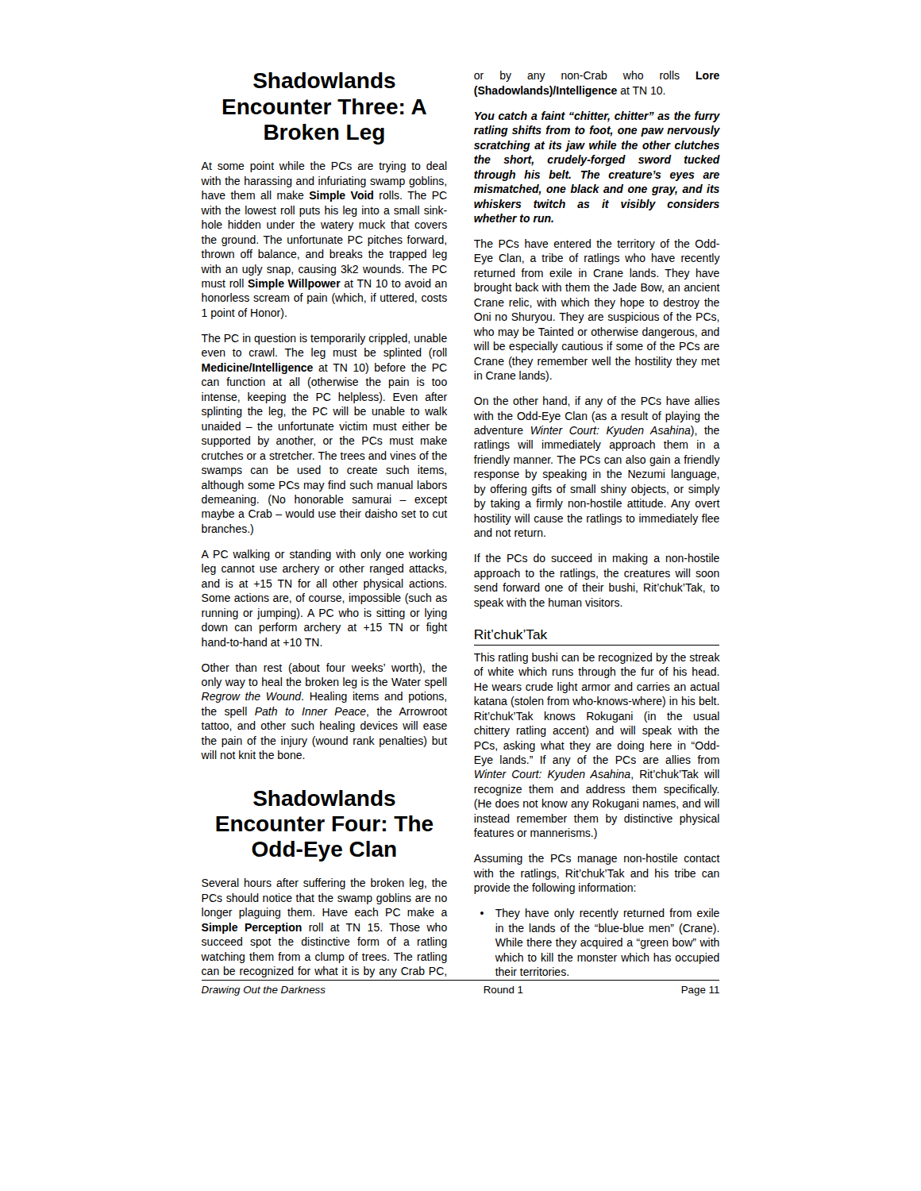Shadowlands Encounter Three: A Broken Leg
At some point while the PCs are trying to deal with the harassing and infuriating swamp goblins, have them all make Simple Void rolls. The PC with the lowest roll puts his leg into a small sink-hole hidden under the watery muck that covers the ground. The unfortunate PC pitches forward, thrown off balance, and breaks the trapped leg with an ugly snap, causing 3k2 wounds. The PC must roll Simple Willpower at TN 10 to avoid an honorless scream of pain (which, if uttered, costs 1 point of Honor).
The PC in question is temporarily crippled, unable even to crawl. The leg must be splinted (roll Medicine/Intelligence at TN 10) before the PC can function at all (otherwise the pain is too intense, keeping the PC helpless). Even after splinting the leg, the PC will be unable to walk unaided – the unfortunate victim must either be supported by another, or the PCs must make crutches or a stretcher. The trees and vines of the swamps can be used to create such items, although some PCs may find such manual labors demeaning. (No honorable samurai – except maybe a Crab – would use their daisho set to cut branches.)
A PC walking or standing with only one working leg cannot use archery or other ranged attacks, and is at +15 TN for all other physical actions. Some actions are, of course, impossible (such as running or jumping). A PC who is sitting or lying down can perform archery at +15 TN or fight hand-to-hand at +10 TN.
Other than rest (about four weeks’ worth), the only way to heal the broken leg is the Water spell Regrow the Wound. Healing items and potions, the spell Path to Inner Peace, the Arrowroot tattoo, and other such healing devices will ease the pain of the injury (wound rank penalties) but will not knit the bone.
Shadowlands Encounter Four: The Odd-Eye Clan
Several hours after suffering the broken leg, the PCs should notice that the swamp goblins are no longer plaguing them. Have each PC make a Simple Perception roll at TN 15. Those who succeed spot the distinctive form of a ratling watching them from a clump of trees. The ratling can be recognized for what it is by any Crab PC, or by any non-Crab who rolls Lore (Shadowlands)/Intelligence at TN 10.
You catch a faint “chitter, chitter” as the furry ratling shifts from to foot, one paw nervously scratching at its jaw while the other clutches the short, crudely-forged sword tucked through his belt. The creature’s eyes are mismatched, one black and one gray, and its whiskers twitch as it visibly considers whether to run.
The PCs have entered the territory of the Odd-Eye Clan, a tribe of ratlings who have recently returned from exile in Crane lands. They have brought back with them the Jade Bow, an ancient Crane relic, with which they hope to destroy the Oni no Shuryou. They are suspicious of the PCs, who may be Tainted or otherwise dangerous, and will be especially cautious if some of the PCs are Crane (they remember well the hostility they met in Crane lands).
On the other hand, if any of the PCs have allies with the Odd-Eye Clan (as a result of playing the adventure Winter Court: Kyuden Asahina), the ratlings will immediately approach them in a friendly manner. The PCs can also gain a friendly response by speaking in the Nezumi language, by offering gifts of small shiny objects, or simply by taking a firmly non-hostile attitude. Any overt hostility will cause the ratlings to immediately flee and not return.
If the PCs do succeed in making a non-hostile approach to the ratlings, the creatures will soon send forward one of their bushi, Rit’chuk’Tak, to speak with the human visitors.
Rit’chuk’Tak
This ratling bushi can be recognized by the streak of white which runs through the fur of his head. He wears crude light armor and carries an actual katana (stolen from who-knows-where) in his belt. Rit’chuk’Tak knows Rokugani (in the usual chittery ratling accent) and will speak with the PCs, asking what they are doing here in “Odd-Eye lands.” If any of the PCs are allies from Winter Court: Kyuden Asahina, Rit’chuk’Tak will recognize them and address them specifically. (He does not know any Rokugani names, and will instead remember them by distinctive physical features or mannerisms.)
Assuming the PCs manage non-hostile contact with the ratlings, Rit’chuk’Tak and his tribe can provide the following information:
They have only recently returned from exile in the lands of the “blue-blue men” (Crane). While there they acquired a “green bow” with which to kill the monster which has occupied their territories.
Drawing Out the Darkness Round 1 Page 11